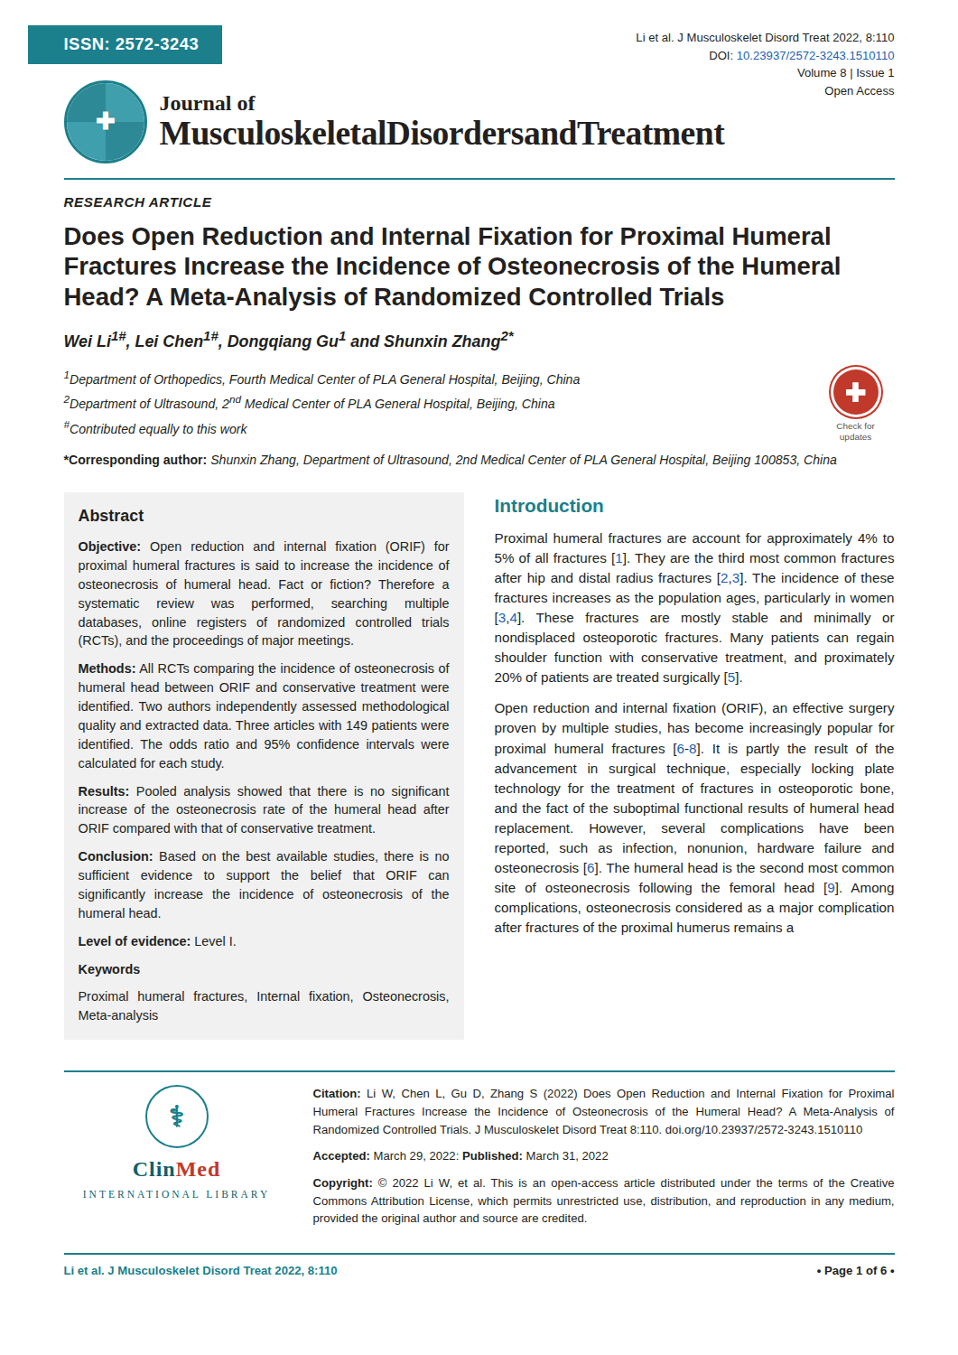ISSN: 2572-3243
Li et al. J Musculoskelet Disord Treat 2022, 8:110
DOI: 10.23937/2572-3243.1510110
Volume 8 | Issue 1
Open Access
✚
Journal of MusculoskeletalDisordersandTreatment
RESEARCH ARTICLE
Does Open Reduction and Internal Fixation for Proximal Humeral Fractures Increase the Incidence of Osteonecrosis of the Humeral Head? A Meta-Analysis of Randomized Controlled Trials
Wei Li1#, Lei Chen1#, Dongqiang Gu1 and Shunxin Zhang2*
Check for
updates
1Department of Orthopedics, Fourth Medical Center of PLA General Hospital, Beijing, China
2Department of Ultrasound, 2nd Medical Center of PLA General Hospital, Beijing, China
#Contributed equally to this work
*Corresponding author: Shunxin Zhang, Department of Ultrasound, 2nd Medical Center of PLA General Hospital, Beijing 100853, China
Abstract
Objective: Open reduction and internal fixation (ORIF) for proximal humeral fractures is said to increase the incidence of osteonecrosis of humeral head. Fact or fiction? Therefore a systematic review was performed, searching multiple databases, online registers of randomized controlled trials (RCTs), and the proceedings of major meetings.
Methods: All RCTs comparing the incidence of osteonecrosis of humeral head between ORIF and conservative treatment were identified. Two authors independently assessed methodological quality and extracted data. Three articles with 149 patients were identified. The odds ratio and 95% confidence intervals were calculated for each study.
Results: Pooled analysis showed that there is no significant increase of the osteonecrosis rate of the humeral head after ORIF compared with that of conservative treatment.
Conclusion: Based on the best available studies, there is no sufficient evidence to support the belief that ORIF can significantly increase the incidence of osteonecrosis of the humeral head.
Level of evidence: Level I.
Keywords
Proximal humeral fractures, Internal fixation, Osteonecrosis, Meta-analysis
Introduction
Proximal humeral fractures are account for approximately 4% to 5% of all fractures [1]. They are the third most common fractures after hip and distal radius fractures [2,3]. The incidence of these fractures increases as the population ages, particularly in women [3,4]. These fractures are mostly stable and minimally or nondisplaced osteoporotic fractures. Many patients can regain shoulder function with conservative treatment, and proximately 20% of patients are treated surgically [5].
Open reduction and internal fixation (ORIF), an effective surgery proven by multiple studies, has become increasingly popular for proximal humeral fractures [6-8]. It is partly the result of the advancement in surgical technique, especially locking plate technology for the treatment of fractures in osteoporotic bone, and the fact of the suboptimal functional results of humeral head replacement. However, several complications have been reported, such as infection, nonunion, hardware failure and osteonecrosis [6]. The humeral head is the second most common site of osteonecrosis following the femoral head [9]. Among complications, osteonecrosis considered as a major complication after fractures of the proximal humerus remains a
⚕
ClinMed
INTERNATIONAL LIBRARY
Citation: Li W, Chen L, Gu D, Zhang S (2022) Does Open Reduction and Internal Fixation for Proximal Humeral Fractures Increase the Incidence of Osteonecrosis of the Humeral Head? A Meta-Analysis of Randomized Controlled Trials. J Musculoskelet Disord Treat 8:110. doi.org/10.23937/2572-3243.1510110
Accepted: March 29, 2022: Published: March 31, 2022
Copyright: © 2022 Li W, et al. This is an open-access article distributed under the terms of the Creative Commons Attribution License, which permits unrestricted use, distribution, and reproduction in any medium, provided the original author and source are credited.
Li et al. J Musculoskelet Disord Treat 2022, 8:110 • Page 1 of 6 •